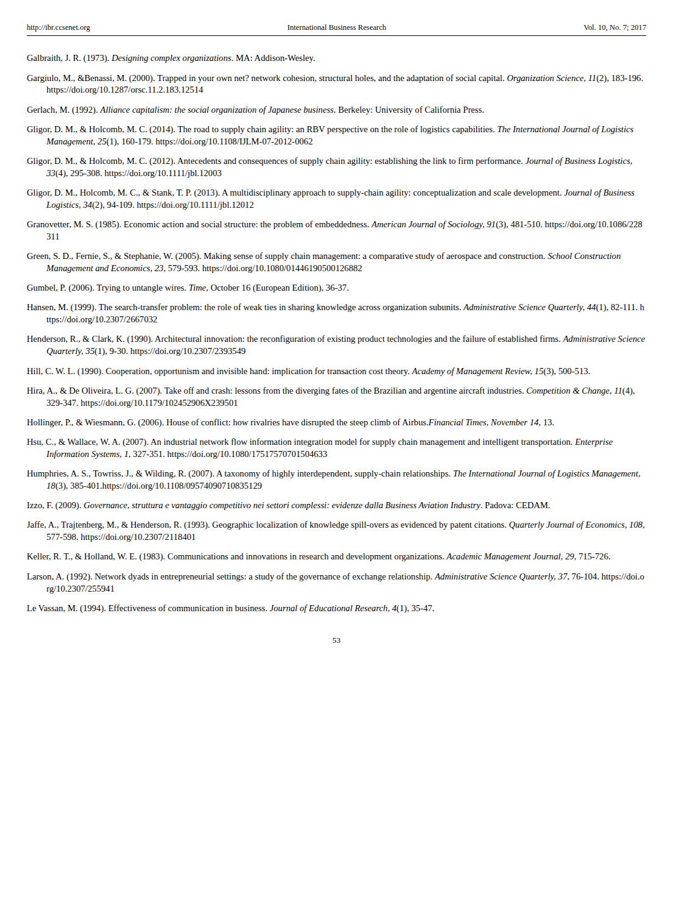http://ibr.ccsenet.org
International Business Research
Vol. 10, No. 7; 2017
Galbraith, J. R. (1973). Designing complex organizations. MA: Addison-Wesley.
Gargiulo, M., &Benassi, M. (2000). Trapped in your own net? network cohesion, structural holes, and the adaptation of social capital. Organization Science, 11(2), 183-196. https://doi.org/10.1287/orsc.11.2.183.12514
Gerlach, M. (1992). Alliance capitalism: the social organization of Japanese business. Berkeley: University of California Press.
Gligor, D. M., & Holcomb, M. C. (2014). The road to supply chain agility: an RBV perspective on the role of logistics capabilities. The International Journal of Logistics Management, 25(1), 160-179. https://doi.org/10.1108/IJLM-07-2012-0062
Gligor, D. M., & Holcomb, M. C. (2012). Antecedents and consequences of supply chain agility: establishing the link to firm performance. Journal of Business Logistics, 33(4), 295-308. https://doi.org/10.1111/jbl.12003
Gligor, D. M., Holcomb, M. C., & Stank, T. P. (2013). A multidisciplinary approach to supply-chain agility: conceptualization and scale development. Journal of Business Logistics, 34(2), 94-109. https://doi.org/10.1111/jbl.12012
Granovetter, M. S. (1985). Economic action and social structure: the problem of embeddedness. American Journal of Sociology, 91(3), 481-510. https://doi.org/10.1086/228311
Green, S. D., Fernie, S., & Stephanie, W. (2005). Making sense of supply chain management: a comparative study of aerospace and construction. School Construction Management and Economics, 23, 579-593. https://doi.org/10.1080/01446190500126882
Gumbel, P. (2006). Trying to untangle wires. Time, October 16 (European Edition), 36-37.
Hansen, M. (1999). The search-transfer problem: the role of weak ties in sharing knowledge across organization subunits. Administrative Science Quarterly, 44(1), 82-111. https://doi.org/10.2307/2667032
Henderson, R., & Clark, K. (1990). Architectural innovation: the reconfiguration of existing product technologies and the failure of established firms. Administrative Science Quarterly, 35(1), 9-30. https://doi.org/10.2307/2393549
Hill, C. W. L. (1990). Cooperation, opportunism and invisible hand: implication for transaction cost theory. Academy of Management Review, 15(3), 500-513.
Hira, A., & De Oliveira, L. G. (2007). Take off and crash: lessons from the diverging fates of the Brazilian and argentine aircraft industries. Competition & Change, 11(4), 329-347. https://doi.org/10.1179/102452906X239501
Hollinger, P., & Wiesmann, G. (2006). House of conflict: how rivalries have disrupted the steep climb of Airbus.Financial Times, November 14, 13.
Hsu, C., & Wallace, W. A. (2007). An industrial network flow information integration model for supply chain management and intelligent transportation. Enterprise Information Systems, 1, 327-351. https://doi.org/10.1080/17517570701504633
Humphries, A. S., Towriss, J., & Wilding, R. (2007). A taxonomy of highly interdependent, supply-chain relationships. The International Journal of Logistics Management, 18(3), 385-401.https://doi.org/10.1108/09574090710835129
Izzo, F. (2009). Governance, struttura e vantaggio competitivo nei settori complessi: evidenze dalla Business Aviation Industry. Padova: CEDAM.
Jaffe, A., Trajtenberg, M., & Henderson, R. (1993). Geographic localization of knowledge spill-overs as evidenced by patent citations. Quarterly Journal of Economics, 108, 577-598. https://doi.org/10.2307/2118401
Keller, R. T., & Holland, W. E. (1983). Communications and innovations in research and development organizations. Academic Management Journal, 29, 715-726.
Larson, A. (1992). Network dyads in entrepreneurial settings: a study of the governance of exchange relationship. Administrative Science Quarterly, 37, 76-104. https://doi.org/10.2307/255941
Le Vassan, M. (1994). Effectiveness of communication in business. Journal of Educational Research, 4(1), 35-47.
53